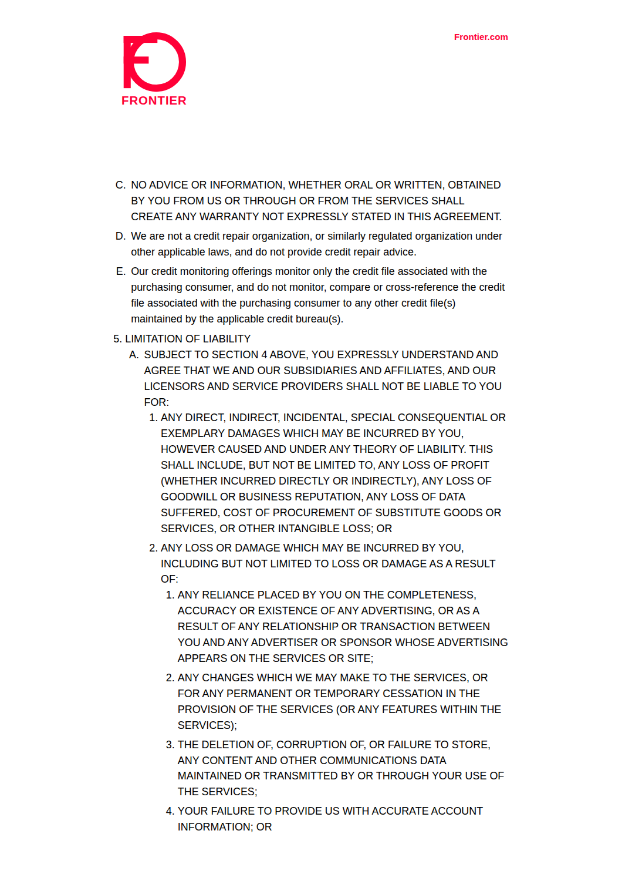FRONTIER ™
Frontier.com
No advice or information, whether oral or written, obtained by you from us or through or from the services shall create any warranty not expressly stated in this agreement.
We are not a credit repair organization, or similarly regulated organization under other applicable laws, and do not provide credit repair advice.
Our credit monitoring offerings monitor only the credit file associated with the purchasing consumer, and do not monitor, compare or cross-reference the credit file associated with the purchasing consumer to any other credit file(s) maintained by the applicable credit bureau(s).
LIMITATION OF LIABILITY
Subject to Section 4 above, you expressly understand and agree that we and our subsidiaries and affiliates, and our licensors and service providers shall not be liable to you for:
Any direct, indirect, incidental, special consequential or exemplary damages which may be incurred by you, however caused and under any theory of liability. This shall include, but not be limited to, any loss of profit (whether incurred directly or indirectly), any loss of goodwill or business reputation, any loss of data suffered, cost of procurement of substitute goods or services, or other intangible loss; or
Any loss or damage which may be incurred by you, including but not limited to loss or damage as a result of:
Any reliance placed by you on the completeness, accuracy or existence of any advertising, or as a result of any relationship or transaction between you and any advertiser or sponsor whose advertising appears on the services or site;
Any changes which we may make to the services, or for any permanent or temporary cessation in the provision of the services (or any features within the services);
The deletion of, corruption of, or failure to store, any content and other communications data maintained or transmitted by or through your use of the services;
Your failure to provide us with accurate account information; or